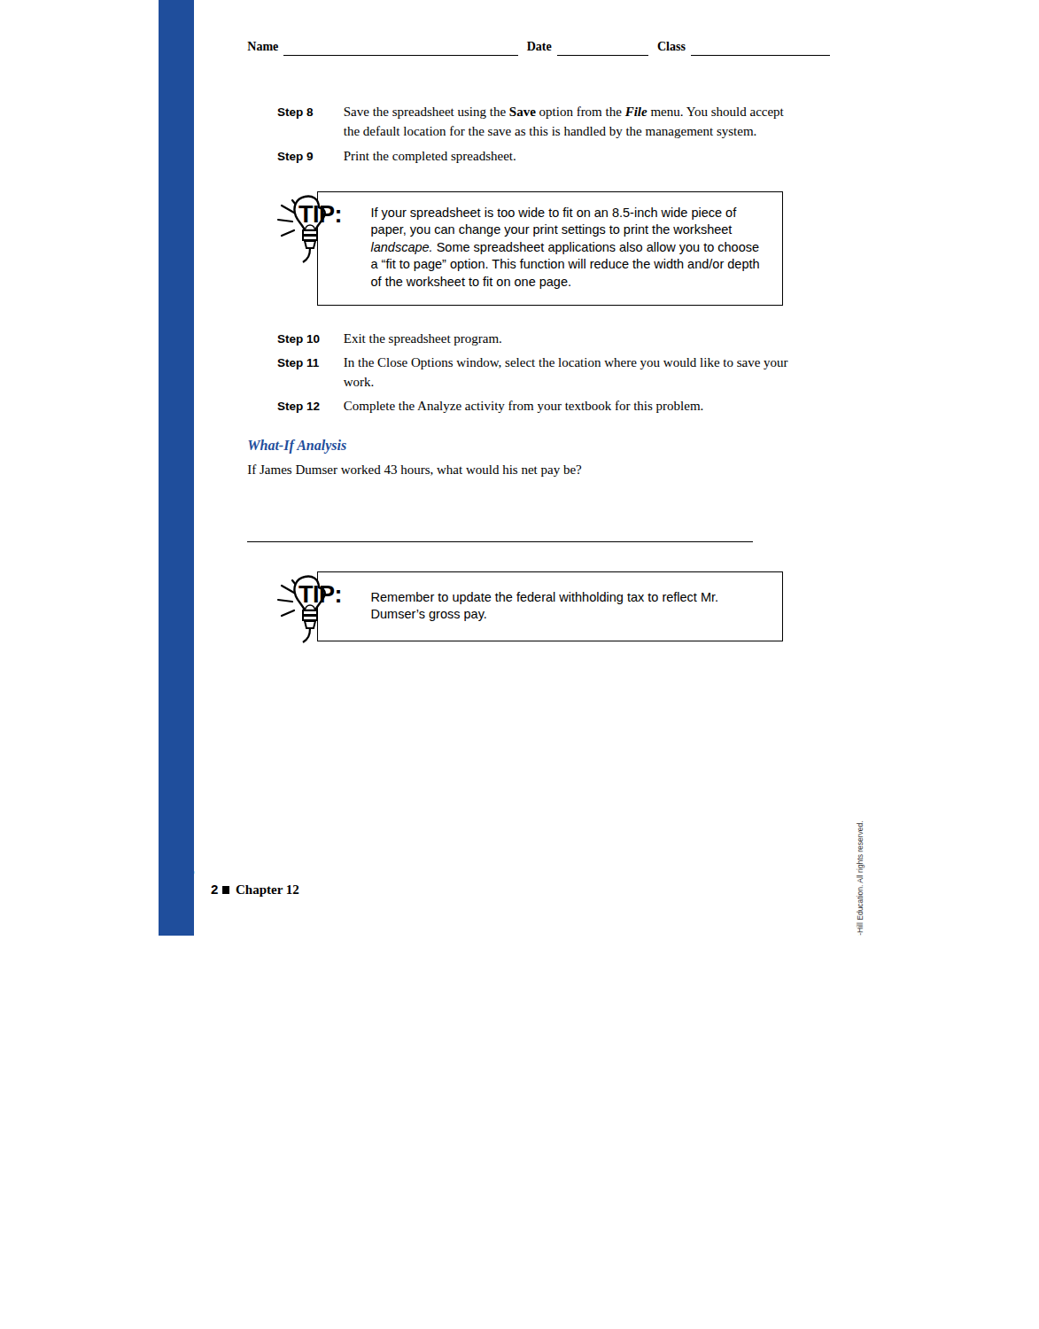Spreadsheet Guide
Copyright © McGraw-Hill Education. All rights reserved.
Name Date Class
Step 8
Save the spreadsheet using the Save option from the File menu. You should accept the default location for the save as this is handled by the management system.
Step 9
Print the completed spreadsheet.
TIP:
If your spreadsheet is too wide to fit on an 8.5-inch wide piece of paper, you can change your print settings to print the work­sheet landscape. Some spreadsheet applications also allow you to choose a “fit to page” option. This function will reduce the width and/or depth of the worksheet to fit on one page.
Step 10
Exit the spreadsheet program.
Step 11
In the Close Options window, select the location where you would like to save your work.
Step 12
Complete the Analyze activity from your textbook for this problem.
What-If Analysis
If James Dumser worked 43 hours, what would his net pay be?
TIP:
Remember to update the federal withholding tax to reflect Mr. Dumser’s gross pay.
2 Chapter 12